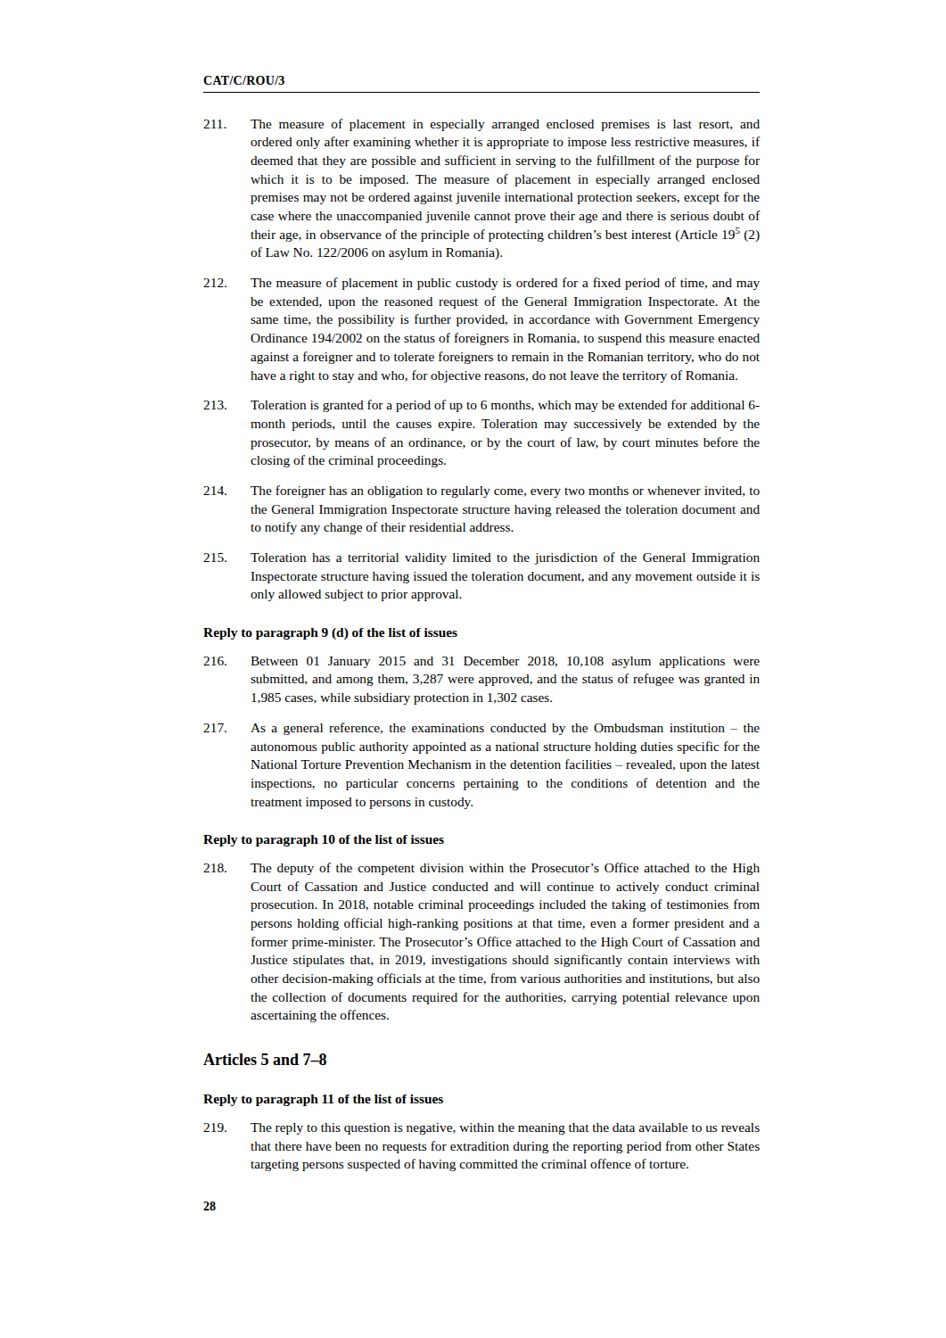CAT/C/ROU/3
211. The measure of placement in especially arranged enclosed premises is last resort, and ordered only after examining whether it is appropriate to impose less restrictive measures, if deemed that they are possible and sufficient in serving to the fulfillment of the purpose for which it is to be imposed. The measure of placement in especially arranged enclosed premises may not be ordered against juvenile international protection seekers, except for the case where the unaccompanied juvenile cannot prove their age and there is serious doubt of their age, in observance of the principle of protecting children’s best interest (Article 195 (2) of Law No. 122/2006 on asylum in Romania).
212. The measure of placement in public custody is ordered for a fixed period of time, and may be extended, upon the reasoned request of the General Immigration Inspectorate. At the same time, the possibility is further provided, in accordance with Government Emergency Ordinance 194/2002 on the status of foreigners in Romania, to suspend this measure enacted against a foreigner and to tolerate foreigners to remain in the Romanian territory, who do not have a right to stay and who, for objective reasons, do not leave the territory of Romania.
213. Toleration is granted for a period of up to 6 months, which may be extended for additional 6-month periods, until the causes expire. Toleration may successively be extended by the prosecutor, by means of an ordinance, or by the court of law, by court minutes before the closing of the criminal proceedings.
214. The foreigner has an obligation to regularly come, every two months or whenever invited, to the General Immigration Inspectorate structure having released the toleration document and to notify any change of their residential address.
215. Toleration has a territorial validity limited to the jurisdiction of the General Immigration Inspectorate structure having issued the toleration document, and any movement outside it is only allowed subject to prior approval.
Reply to paragraph 9 (d) of the list of issues
216. Between 01 January 2015 and 31 December 2018, 10,108 asylum applications were submitted, and among them, 3,287 were approved, and the status of refugee was granted in 1,985 cases, while subsidiary protection in 1,302 cases.
217. As a general reference, the examinations conducted by the Ombudsman institution – the autonomous public authority appointed as a national structure holding duties specific for the National Torture Prevention Mechanism in the detention facilities – revealed, upon the latest inspections, no particular concerns pertaining to the conditions of detention and the treatment imposed to persons in custody.
Reply to paragraph 10 of the list of issues
218. The deputy of the competent division within the Prosecutor’s Office attached to the High Court of Cassation and Justice conducted and will continue to actively conduct criminal prosecution. In 2018, notable criminal proceedings included the taking of testimonies from persons holding official high-ranking positions at that time, even a former president and a former prime-minister. The Prosecutor’s Office attached to the High Court of Cassation and Justice stipulates that, in 2019, investigations should significantly contain interviews with other decision-making officials at the time, from various authorities and institutions, but also the collection of documents required for the authorities, carrying potential relevance upon ascertaining the offences.
Articles 5 and 7–8
Reply to paragraph 11 of the list of issues
219. The reply to this question is negative, within the meaning that the data available to us reveals that there have been no requests for extradition during the reporting period from other States targeting persons suspected of having committed the criminal offence of torture.
28